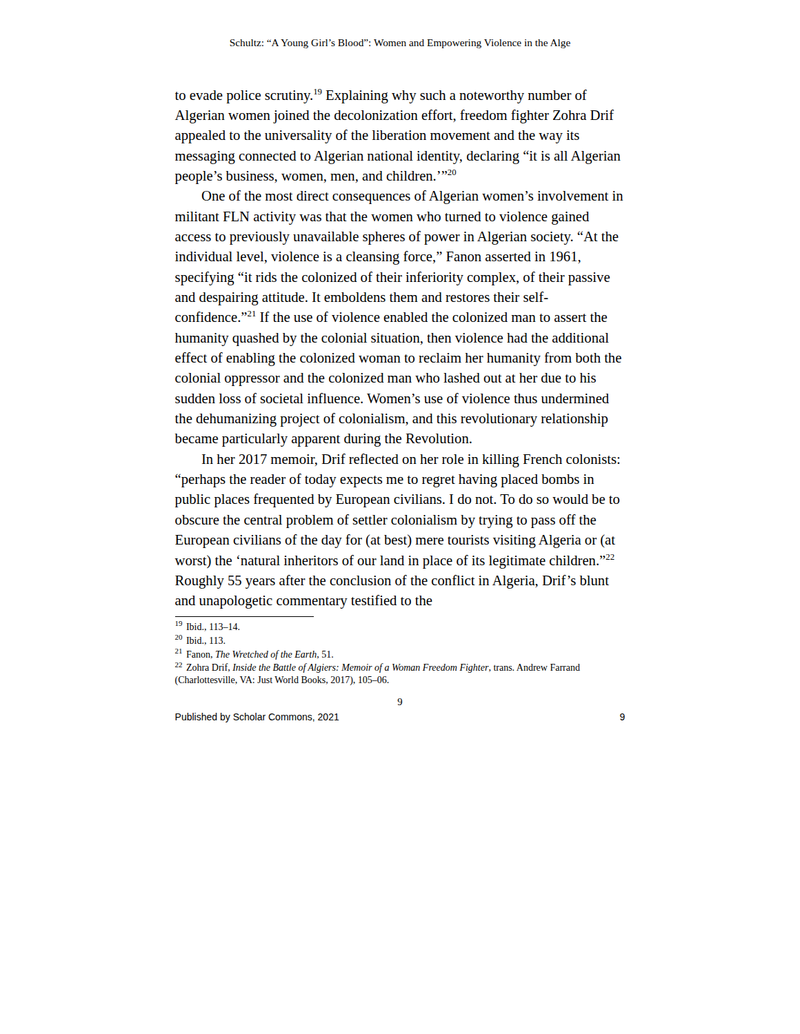Schultz: “A Young Girl’s Blood”: Women and Empowering Violence in the Alge
to evade police scrutiny.19 Explaining why such a noteworthy number of Algerian women joined the decolonization effort, freedom fighter Zohra Drif appealed to the universality of the liberation movement and the way its messaging connected to Algerian national identity, declaring “it is all Algerian people’s business, women, men, and children.’”20
One of the most direct consequences of Algerian women’s involvement in militant FLN activity was that the women who turned to violence gained access to previously unavailable spheres of power in Algerian society. “At the individual level, violence is a cleansing force,” Fanon asserted in 1961, specifying “it rids the colonized of their inferiority complex, of their passive and despairing attitude. It emboldens them and restores their self-confidence.”21 If the use of violence enabled the colonized man to assert the humanity quashed by the colonial situation, then violence had the additional effect of enabling the colonized woman to reclaim her humanity from both the colonial oppressor and the colonized man who lashed out at her due to his sudden loss of societal influence. Women’s use of violence thus undermined the dehumanizing project of colonialism, and this revolutionary relationship became particularly apparent during the Revolution.
In her 2017 memoir, Drif reflected on her role in killing French colonists: “perhaps the reader of today expects me to regret having placed bombs in public places frequented by European civilians. I do not. To do so would be to obscure the central problem of settler colonialism by trying to pass off the European civilians of the day for (at best) mere tourists visiting Algeria or (at worst) the ‘natural inheritors of our land in place of its legitimate children.”22 Roughly 55 years after the conclusion of the conflict in Algeria, Drif’s blunt and unapologetic commentary testified to the
19 Ibid., 113–14.
20 Ibid., 113.
21 Fanon, The Wretched of the Earth, 51.
22 Zohra Drif, Inside the Battle of Algiers: Memoir of a Woman Freedom Fighter, trans. Andrew Farrand (Charlottesville, VA: Just World Books, 2017), 105–06.
9
Published by Scholar Commons, 2021 9